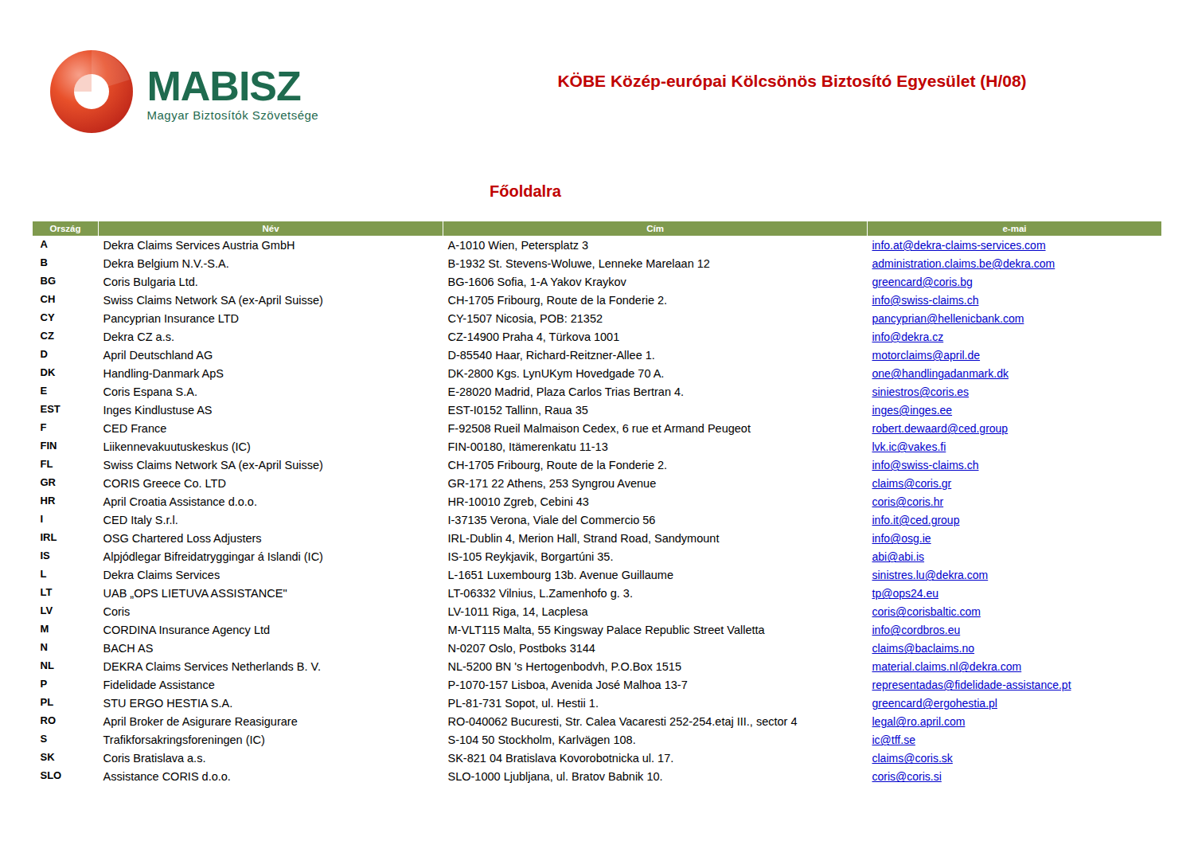MABISZ
Magyar Biztosítók Szövetsége
KÖBE Közép-európai Kölcsönös Biztosító Egyesület (H/08)
Főoldalra
| Ország | Név | Cím | e-mai |
| --- | --- | --- | --- |
| A | Dekra Claims Services Austria GmbH | A-1010 Wien, Petersplatz 3 | info.at@dekra-claims-services.com |
| B | Dekra Belgium N.V.-S.A. | B-1932 St. Stevens-Woluwe, Lenneke Marelaan 12 | administration.claims.be@dekra.com |
| BG | Coris Bulgaria Ltd. | BG-1606 Sofia, 1-A Yakov Kraykov | greencard@coris.bg |
| CH | Swiss Claims Network SA (ex-April Suisse) | CH-1705 Fribourg, Route de la Fonderie 2. | info@swiss-claims.ch |
| CY | Pancyprian Insurance LTD | CY-1507 Nicosia, POB: 21352 | pancyprian@hellenicbank.com |
| CZ | Dekra CZ a.s. | CZ-14900 Praha 4, Türkova 1001 | info@dekra.cz |
| D | April Deutschland AG | D-85540 Haar, Richard-Reitzner-Allee 1. | motorclaims@april.de |
| DK | Handling-Danmark ApS | DK-2800 Kgs. LynUKym Hovedgade 70 A. | one@handlingadanmark.dk |
| E | Coris Espana S.A. | E-28020 Madrid, Plaza Carlos Trias Bertran 4. | siniestros@coris.es |
| EST | Inges Kindlustuse AS | EST-I0152 Tallinn, Raua 35 | inges@inges.ee |
| F | CED France | F-92508 Rueil Malmaison Cedex, 6 rue et Armand Peugeot | robert.dewaard@ced.group |
| FIN | Liikennevakuutuskeskus (IC) | FIN-00180, Itämerenkatu 11-13 | lvk.ic@vakes.fi |
| FL | Swiss Claims Network SA (ex-April Suisse) | CH-1705 Fribourg, Route de la Fonderie 2. | info@swiss-claims.ch |
| GR | CORIS Greece Co. LTD | GR-171 22 Athens, 253 Syngrou Avenue | claims@coris.gr |
| HR | April Croatia Assistance d.o.o. | HR-10010 Zgreb, Cebini 43 | coris@coris.hr |
| I | CED Italy S.r.l. | I-37135 Verona, Viale del Commercio 56 | info.it@ced.group |
| IRL | OSG Chartered Loss Adjusters | IRL-Dublin 4, Merion Hall, Strand Road, Sandymount | info@osg.ie |
| IS | Alpjódlegar Bifreidatryggingar á Islandi (IC) | IS-105 Reykjavik, Borgartúni 35. | abi@abi.is |
| L | Dekra Claims Services | L-1651 Luxembourg 13b. Avenue Guillaume | sinistres.lu@dekra.com |
| LT | UAB „OPS LIETUVA ASSISTANCE" | LT-06332 Vilnius, L.Zamenhofo g. 3. | tp@ops24.eu |
| LV | Coris | LV-1011 Riga, 14, Lacplesa | coris@corisbaltic.com |
| M | CORDINA Insurance Agency Ltd | M-VLT115 Malta, 55 Kingsway Palace Republic Street Valletta | info@cordbros.eu |
| N | BACH AS | N-0207 Oslo, Postboks 3144 | claims@baclaims.no |
| NL | DEKRA Claims Services Netherlands B. V. | NL-5200 BN 's Hertogenbodvh, P.O.Box 1515 | material.claims.nl@dekra.com |
| P | Fidelidade Assistance | P-1070-157 Lisboa, Avenida José Malhoa 13-7 | representadas@fidelidade-assistance.pt |
| PL | STU ERGO HESTIA S.A. | PL-81-731 Sopot, ul. Hestii 1. | greencard@ergohestia.pl |
| RO | April Broker de Asigurare Reasigurare | RO-040062 Bucuresti, Str. Calea Vacaresti 252-254.etaj III., sector 4 | legal@ro.april.com |
| S | Trafikforsakringsforeningen (IC) | S-104 50 Stockholm, Karlvägen 108. | ic@tff.se |
| SK | Coris Bratislava a.s. | SK-821 04 Bratislava Kovorobotnicka ul. 17. | claims@coris.sk |
| SLO | Assistance CORIS d.o.o. | SLO-1000 Ljubljana, ul. Bratov Babnik 10. | coris@coris.si |